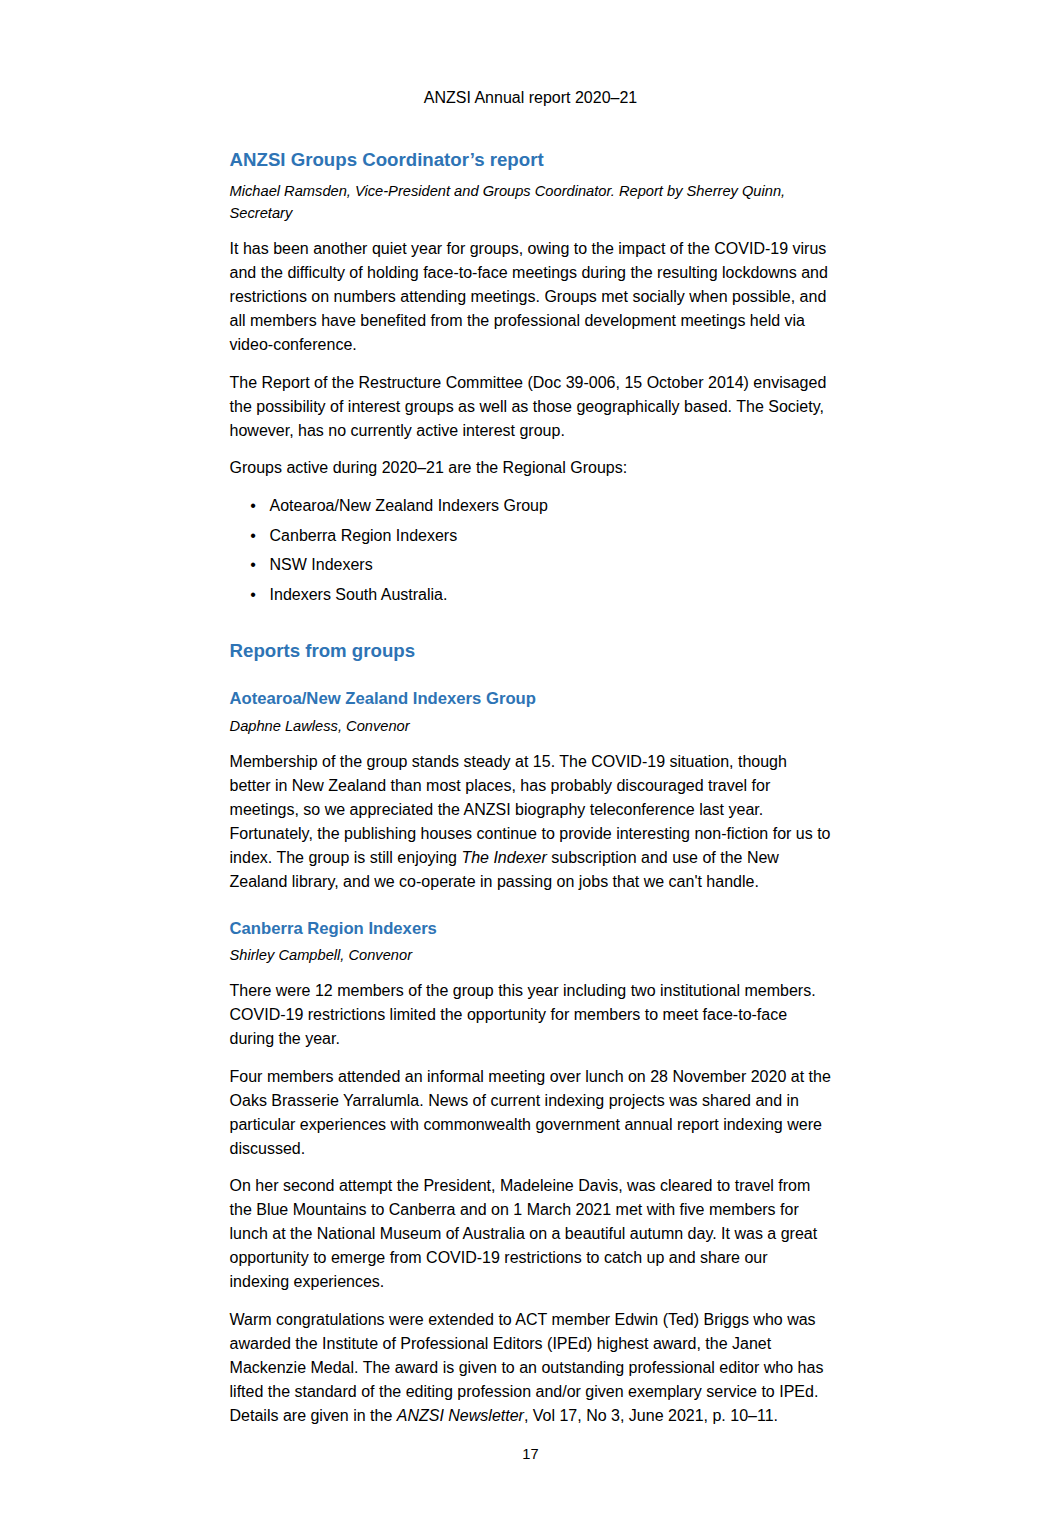ANZSI Annual report 2020–21
ANZSI Groups Coordinator’s report
Michael Ramsden, Vice-President and Groups Coordinator. Report by Sherrey Quinn, Secretary
It has been another quiet year for groups, owing to the impact of the COVID-19 virus and the difficulty of holding face-to-face meetings during the resulting lockdowns and restrictions on numbers attending meetings. Groups met socially when possible, and all members have benefited from the professional development meetings held via video-conference.
The Report of the Restructure Committee (Doc 39-006, 15 October 2014) envisaged the possibility of interest groups as well as those geographically based. The Society, however, has no currently active interest group.
Groups active during 2020–21 are the Regional Groups:
Aotearoa/New Zealand Indexers Group
Canberra Region Indexers
NSW Indexers
Indexers South Australia.
Reports from groups
Aotearoa/New Zealand Indexers Group
Daphne Lawless, Convenor
Membership of the group stands steady at 15. The COVID-19 situation, though better in New Zealand than most places, has probably discouraged travel for meetings, so we appreciated the ANZSI biography teleconference last year. Fortunately, the publishing houses continue to provide interesting non-fiction for us to index. The group is still enjoying The Indexer subscription and use of the New Zealand library, and we co-operate in passing on jobs that we can't handle.
Canberra Region Indexers
Shirley Campbell, Convenor
There were 12 members of the group this year including two institutional members. COVID-19 restrictions limited the opportunity for members to meet face-to-face during the year.
Four members attended an informal meeting over lunch on 28 November 2020 at the Oaks Brasserie Yarralumla. News of current indexing projects was shared and in particular experiences with commonwealth government annual report indexing were discussed.
On her second attempt the President, Madeleine Davis, was cleared to travel from the Blue Mountains to Canberra and on 1 March 2021 met with five members for lunch at the National Museum of Australia on a beautiful autumn day. It was a great opportunity to emerge from COVID-19 restrictions to catch up and share our indexing experiences.
Warm congratulations were extended to ACT member Edwin (Ted) Briggs who was awarded the Institute of Professional Editors (IPEd) highest award, the Janet Mackenzie Medal. The award is given to an outstanding professional editor who has lifted the standard of the editing profession and/or given exemplary service to IPEd. Details are given in the ANZSI Newsletter, Vol 17, No 3, June 2021, p. 10–11.
17